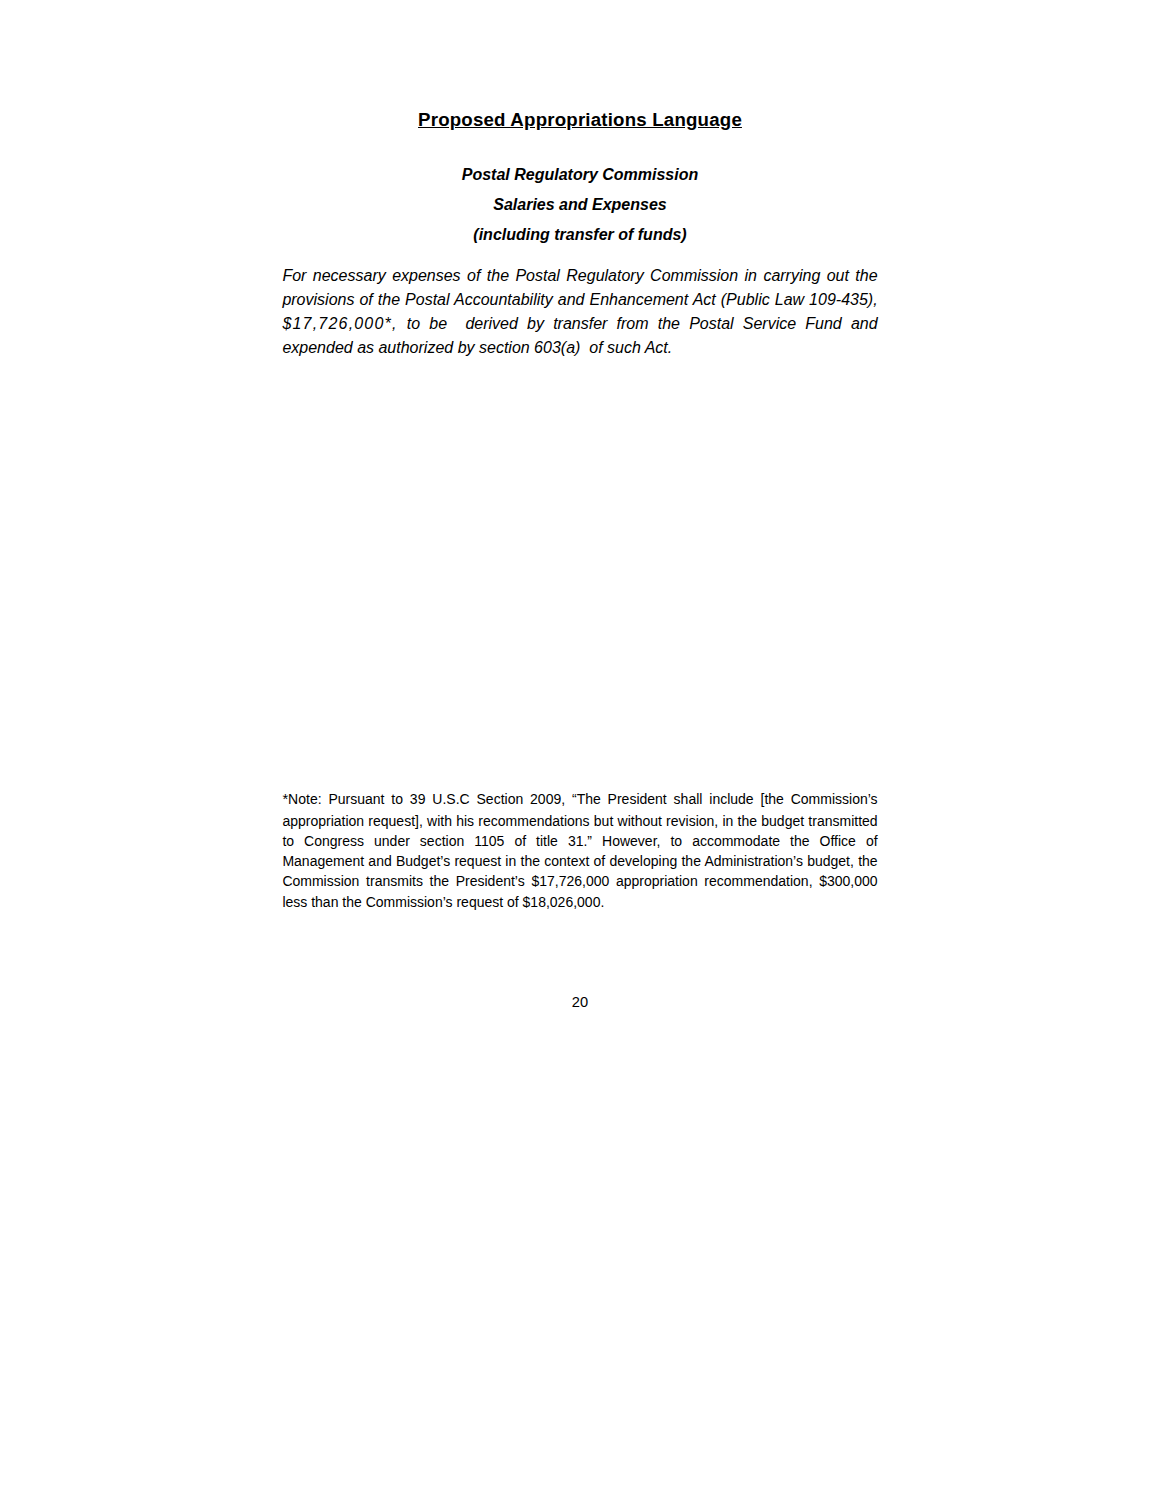Proposed Appropriations Language
Postal Regulatory Commission
Salaries and Expenses
(including transfer of funds)
For necessary expenses of the Postal Regulatory Commission in carrying out the provisions of the Postal Accountability and Enhancement Act (Public Law 109-435), $17,726,000*, to be derived by transfer from the Postal Service Fund and expended as authorized by section 603(a) of such Act.
*Note: Pursuant to 39 U.S.C Section 2009, “The President shall include [the Commission’s appropriation request], with his recommendations but without revision, in the budget transmitted to Congress under section 1105 of title 31.” However, to accommodate the Office of Management and Budget’s request in the context of developing the Administration’s budget, the Commission transmits the President’s $17,726,000 appropriation recommendation, $300,000 less than the Commission’s request of $18,026,000.
20